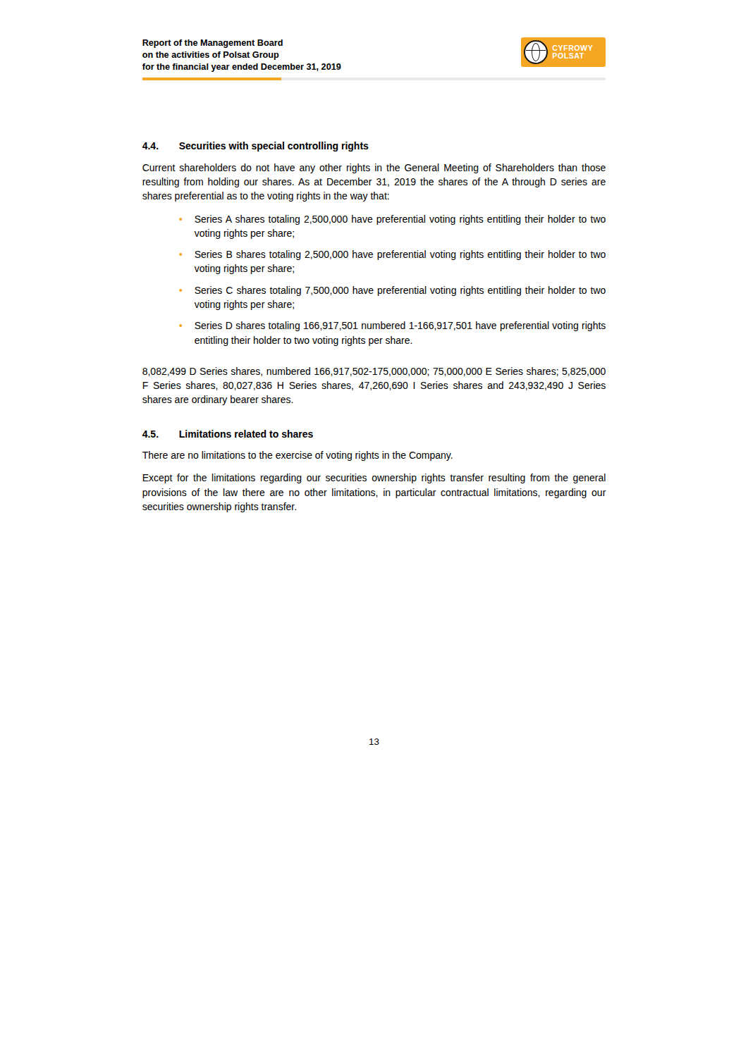Report of the Management Board
on the activities of Polsat Group
for the financial year ended December 31, 2019
Cyfrowy
Polsat
4.4. Securities with special controlling rights
Current shareholders do not have any other rights in the General Meeting of Shareholders than those resulting from holding our shares. As at December 31, 2019 the shares of the A through D series are shares preferential as to the voting rights in the way that:
Series A shares totaling 2,500,000 have preferential voting rights entitling their holder to two voting rights per share;
Series B shares totaling 2,500,000 have preferential voting rights entitling their holder to two voting rights per share;
Series C shares totaling 7,500,000 have preferential voting rights entitling their holder to two voting rights per share;
Series D shares totaling 166,917,501 numbered 1-166,917,501 have preferential voting rights entitling their holder to two voting rights per share.
8,082,499 D Series shares, numbered 166,917,502-175,000,000; 75,000,000 E Series shares; 5,825,000 F Series shares, 80,027,836 H Series shares, 47,260,690 I Series shares and 243,932,490 J Series shares are ordinary bearer shares.
4.5. Limitations related to shares
There are no limitations to the exercise of voting rights in the Company.
Except for the limitations regarding our securities ownership rights transfer resulting from the general provisions of the law there are no other limitations, in particular contractual limitations, regarding our securities ownership rights transfer.
13